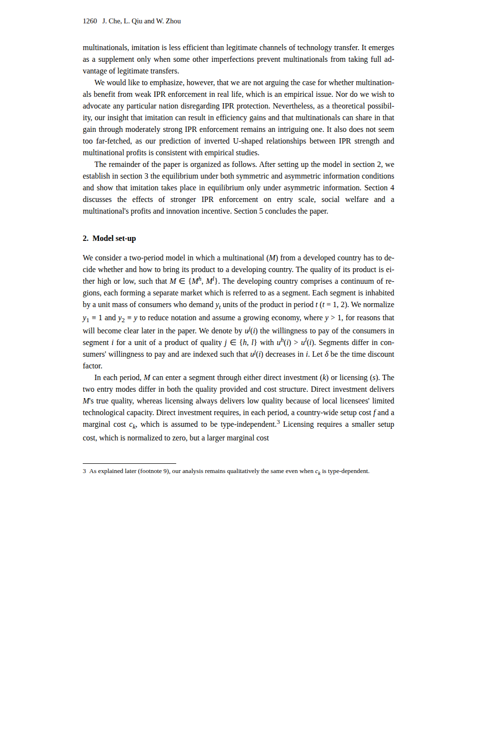1260 J. Che, L. Qiu and W. Zhou
multinationals, imitation is less efficient than legitimate channels of technology transfer. It emerges as a supplement only when some other imperfections prevent multinationals from taking full advantage of legitimate transfers.
We would like to emphasize, however, that we are not arguing the case for whether multinationals benefit from weak IPR enforcement in real life, which is an empirical issue. Nor do we wish to advocate any particular nation disregarding IPR protection. Nevertheless, as a theoretical possibility, our insight that imitation can result in efficiency gains and that multinationals can share in that gain through moderately strong IPR enforcement remains an intriguing one. It also does not seem too far-fetched, as our prediction of inverted U-shaped relationships between IPR strength and multinational profits is consistent with empirical studies.
The remainder of the paper is organized as follows. After setting up the model in section 2, we establish in section 3 the equilibrium under both symmetric and asymmetric information conditions and show that imitation takes place in equilibrium only under asymmetric information. Section 4 discusses the effects of stronger IPR enforcement on entry scale, social welfare and a multinational's profits and innovation incentive. Section 5 concludes the paper.
2. Model set-up
We consider a two-period model in which a multinational (M) from a developed country has to decide whether and how to bring its product to a developing country. The quality of its product is either high or low, such that M ∈ {Mh, Ml}. The developing country comprises a continuum of regions, each forming a separate market which is referred to as a segment. Each segment is inhabited by a unit mass of consumers who demand yt units of the product in period t (t = 1, 2). We normalize y1 ≡ 1 and y2 ≡ y to reduce notation and assume a growing economy, where y > 1, for reasons that will become clear later in the paper. We denote by uj(i) the willingness to pay of the consumers in segment i for a unit of a product of quality j ∈ {h, l} with uh(i) > ul(i). Segments differ in consumers' willingness to pay and are indexed such that uj(i) decreases in i. Let δ be the time discount factor.
In each period, M can enter a segment through either direct investment (k) or licensing (s). The two entry modes differ in both the quality provided and cost structure. Direct investment delivers M's true quality, whereas licensing always delivers low quality because of local licensees' limited technological capacity. Direct investment requires, in each period, a country-wide setup cost f and a marginal cost ck, which is assumed to be type-independent.3 Licensing requires a smaller setup cost, which is normalized to zero, but a larger marginal cost
3 As explained later (footnote 9), our analysis remains qualitatively the same even when ck is type-dependent.